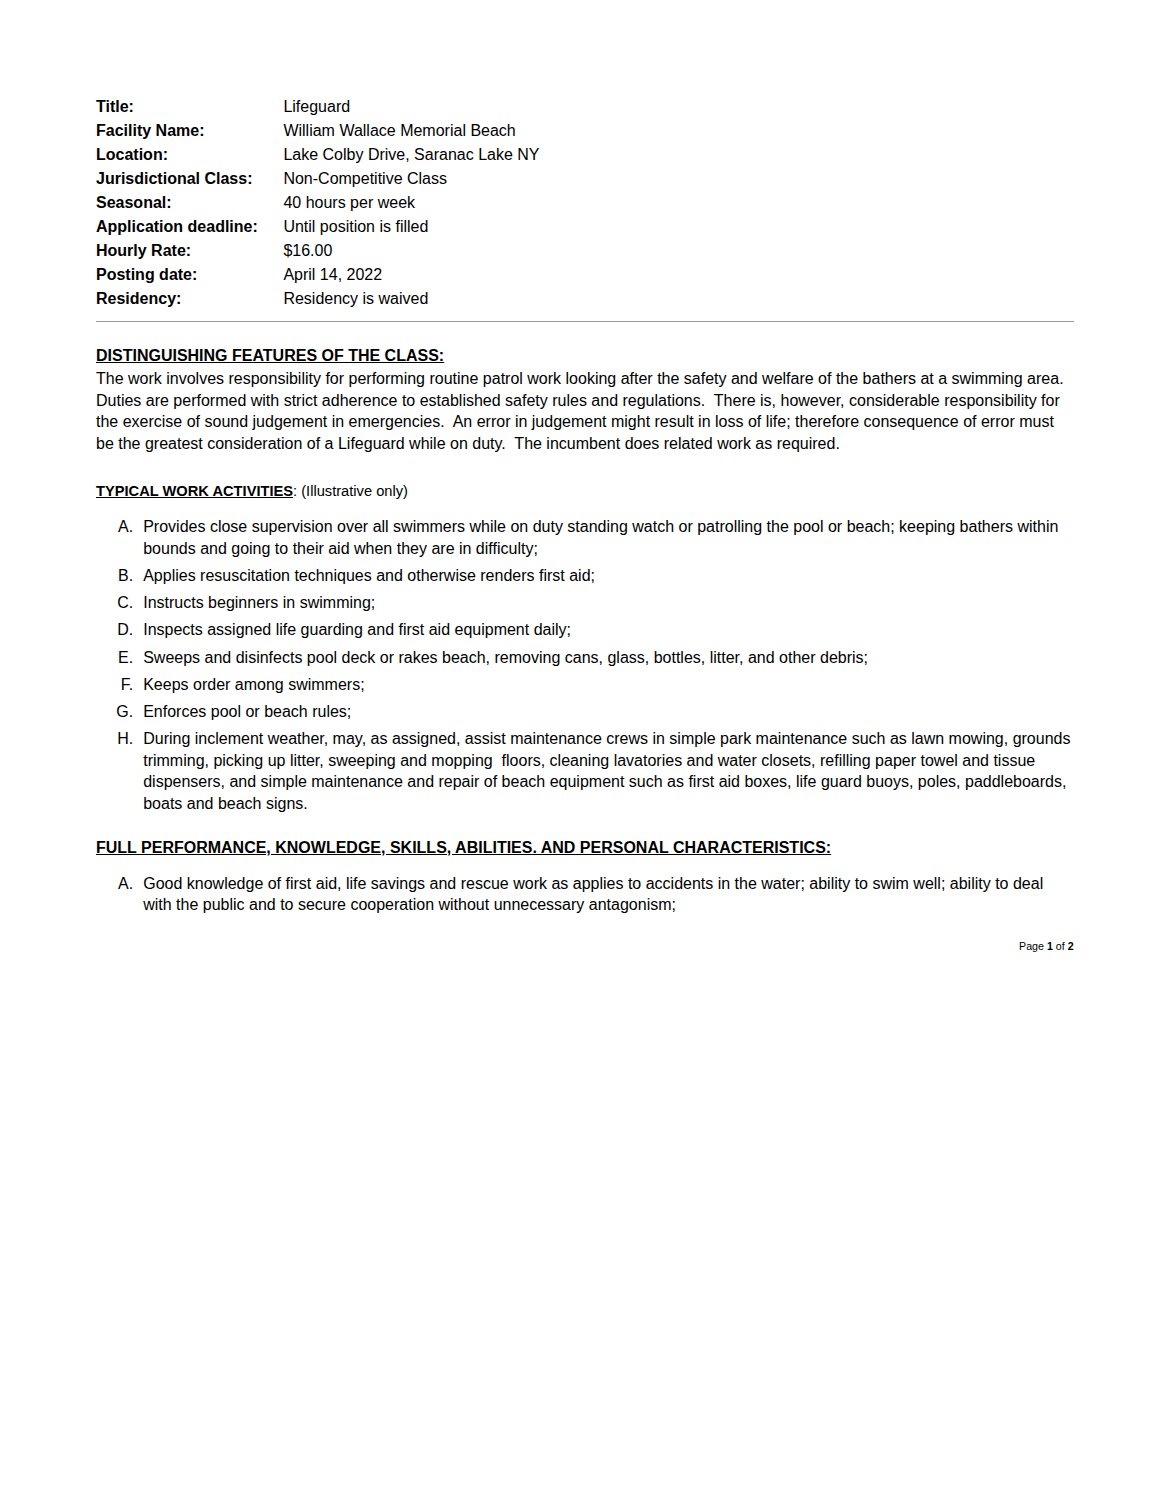| Title: | Lifeguard |
| Facility Name: | William Wallace Memorial Beach |
| Location: | Lake Colby Drive, Saranac Lake NY |
| Jurisdictional Class: | Non-Competitive Class |
| Seasonal: | 40 hours per week |
| Application deadline: | Until position is filled |
| Hourly Rate: | $16.00 |
| Posting date: | April 14, 2022 |
| Residency: | Residency is waived |
DISTINGUISHING FEATURES OF THE CLASS:
The work involves responsibility for performing routine patrol work looking after the safety and welfare of the bathers at a swimming area. Duties are performed with strict adherence to established safety rules and regulations. There is, however, considerable responsibility for the exercise of sound judgement in emergencies. An error in judgement might result in loss of life; therefore consequence of error must be the greatest consideration of a Lifeguard while on duty. The incumbent does related work as required.
TYPICAL WORK ACTIVITIES: (Illustrative only)
Provides close supervision over all swimmers while on duty standing watch or patrolling the pool or beach; keeping bathers within bounds and going to their aid when they are in difficulty;
Applies resuscitation techniques and otherwise renders first aid;
Instructs beginners in swimming;
Inspects assigned life guarding and first aid equipment daily;
Sweeps and disinfects pool deck or rakes beach, removing cans, glass, bottles, litter, and other debris;
Keeps order among swimmers;
Enforces pool or beach rules;
During inclement weather, may, as assigned, assist maintenance crews in simple park maintenance such as lawn mowing, grounds trimming, picking up litter, sweeping and mopping floors, cleaning lavatories and water closets, refilling paper towel and tissue dispensers, and simple maintenance and repair of beach equipment such as first aid boxes, life guard buoys, poles, paddleboards, boats and beach signs.
FULL PERFORMANCE, KNOWLEDGE, SKILLS, ABILITIES. AND PERSONAL CHARACTERISTICS:
Good knowledge of first aid, life savings and rescue work as applies to accidents in the water; ability to swim well; ability to deal with the public and to secure cooperation without unnecessary antagonism;
Page 1 of 2